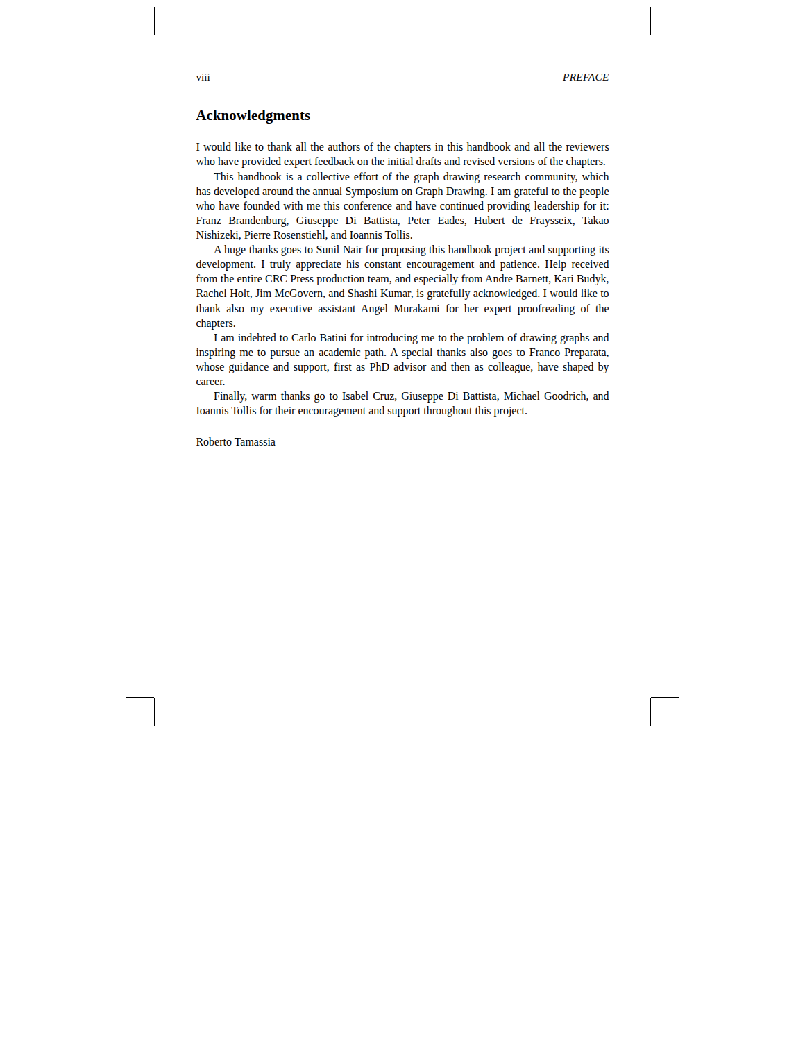viii PREFACE
Acknowledgments
I would like to thank all the authors of the chapters in this handbook and all the reviewers who have provided expert feedback on the initial drafts and revised versions of the chapters.
This handbook is a collective effort of the graph drawing research community, which has developed around the annual Symposium on Graph Drawing. I am grateful to the people who have founded with me this conference and have continued providing leadership for it: Franz Brandenburg, Giuseppe Di Battista, Peter Eades, Hubert de Fraysseix, Takao Nishizeki, Pierre Rosenstiehl, and Ioannis Tollis.
A huge thanks goes to Sunil Nair for proposing this handbook project and supporting its development. I truly appreciate his constant encouragement and patience. Help received from the entire CRC Press production team, and especially from Andre Barnett, Kari Budyk, Rachel Holt, Jim McGovern, and Shashi Kumar, is gratefully acknowledged. I would like to thank also my executive assistant Angel Murakami for her expert proofreading of the chapters.
I am indebted to Carlo Batini for introducing me to the problem of drawing graphs and inspiring me to pursue an academic path. A special thanks also goes to Franco Preparata, whose guidance and support, first as PhD advisor and then as colleague, have shaped by career.
Finally, warm thanks go to Isabel Cruz, Giuseppe Di Battista, Michael Goodrich, and Ioannis Tollis for their encouragement and support throughout this project.
Roberto Tamassia